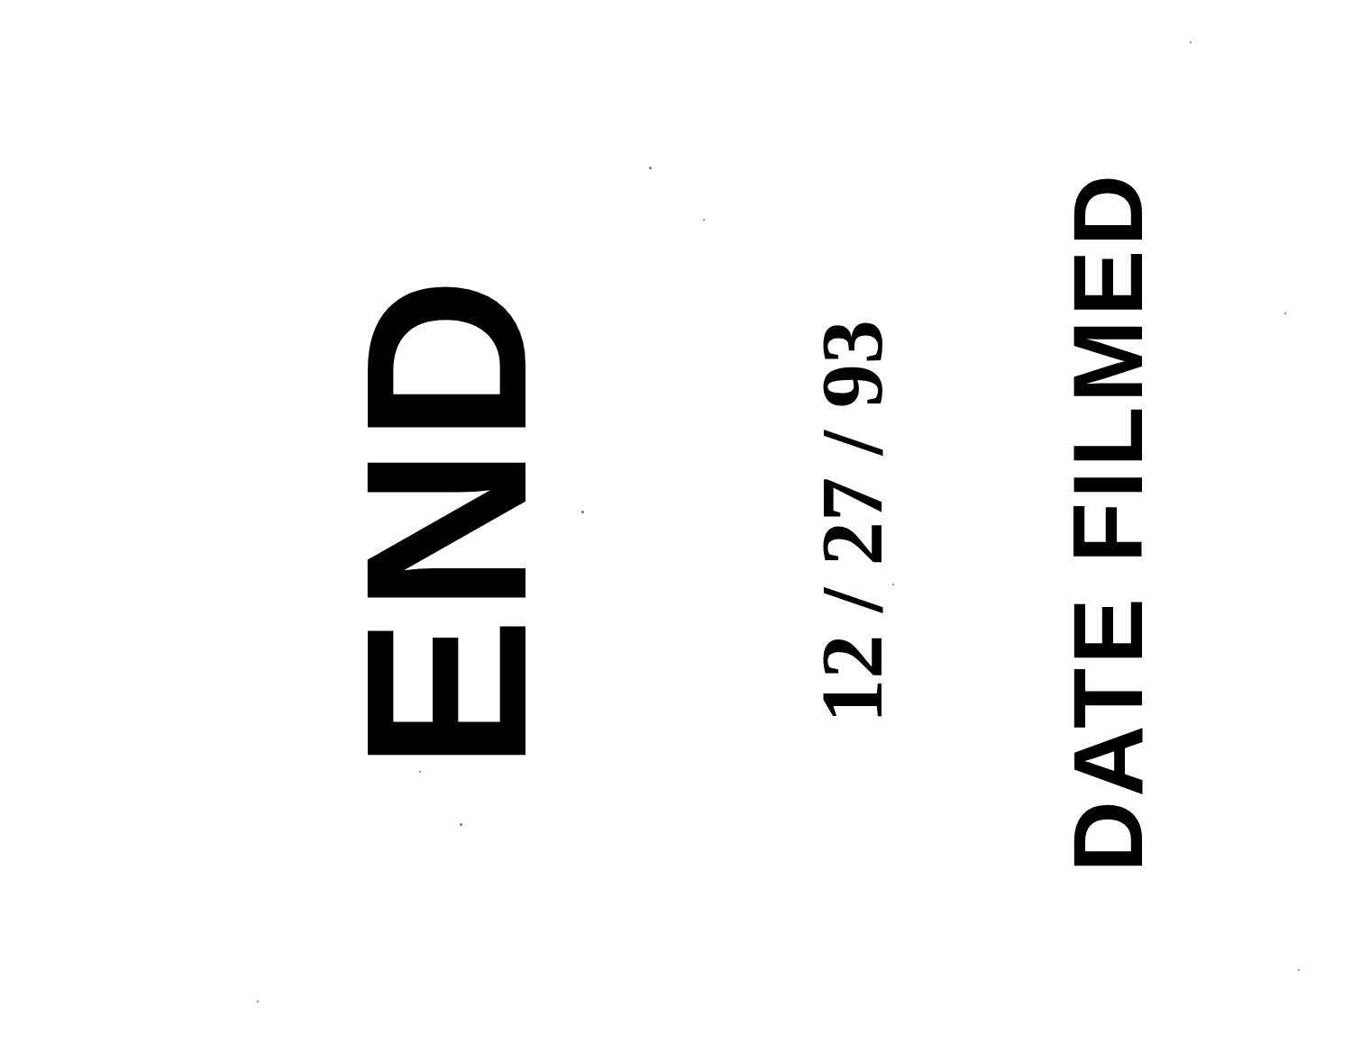END
12 / 27 / 93
DATE FILMED